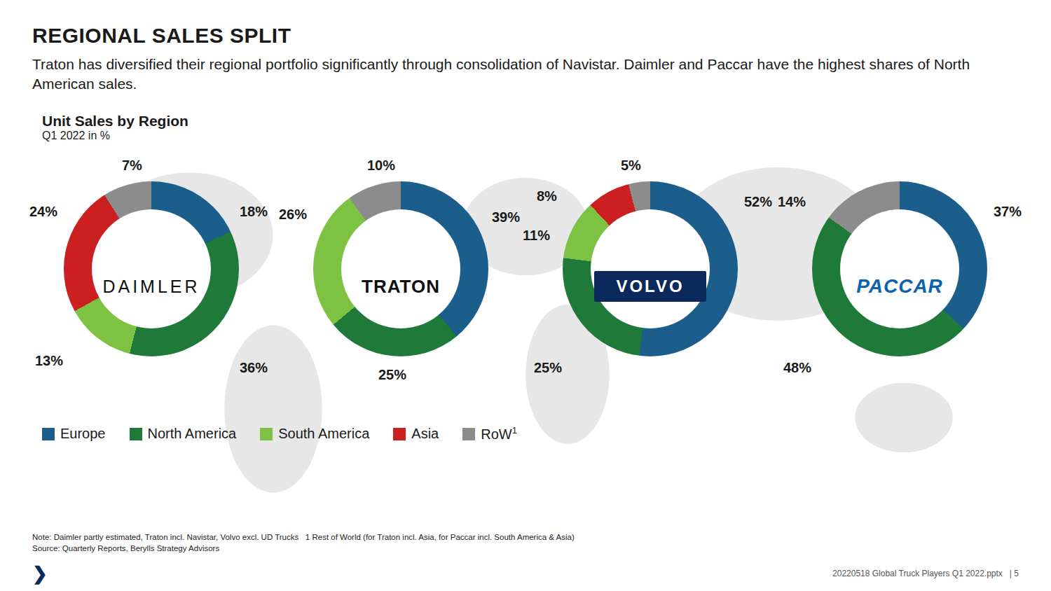Regional Sales Split
Traton has diversified their regional portfolio significantly through consolidation of Navistar. Daimler and Paccar have the highest shares of North American sales.
Unit Sales by Region
Q1 2022 in %
DAIMLER
18%
36%
13%
24%
7%
TRATON
39%
25%
26%
10%
VOLVO
52%
25%
11%
8%
5%
PACCAR
37%
48%
14%
Europe
North America
South America
Asia
RoW1
Note: Daimler partly estimated, Traton incl. Navistar, Volvo excl. UD Trucks 1 Rest of World (for Traton incl. Asia, for Paccar incl. South America & Asia)
Source: Quarterly Reports, Berylls Strategy Advisors
❯
20220518 Global Truck Players Q1 2022.pptx | 5